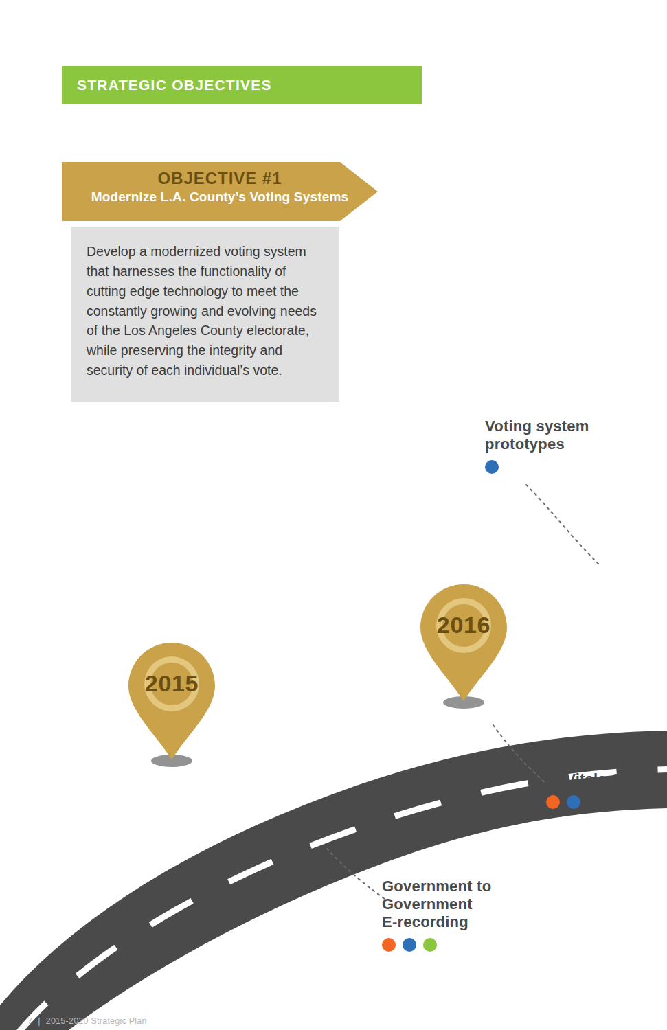Strategic Objectives
OBJECTIVE #1 Modernize L.A. County’s Voting Systems
Develop a modernized voting system that harnesses the functionality of cutting edge technology to meet the constantly growing and evolving needs of the Los Angeles County electorate, while preserving the integrity and security of each individual’s vote.
2015
2016
Voting system
prototypes
LAVitals Online
Government to
Government
E-recording
7|2015-2020 Strategic Plan